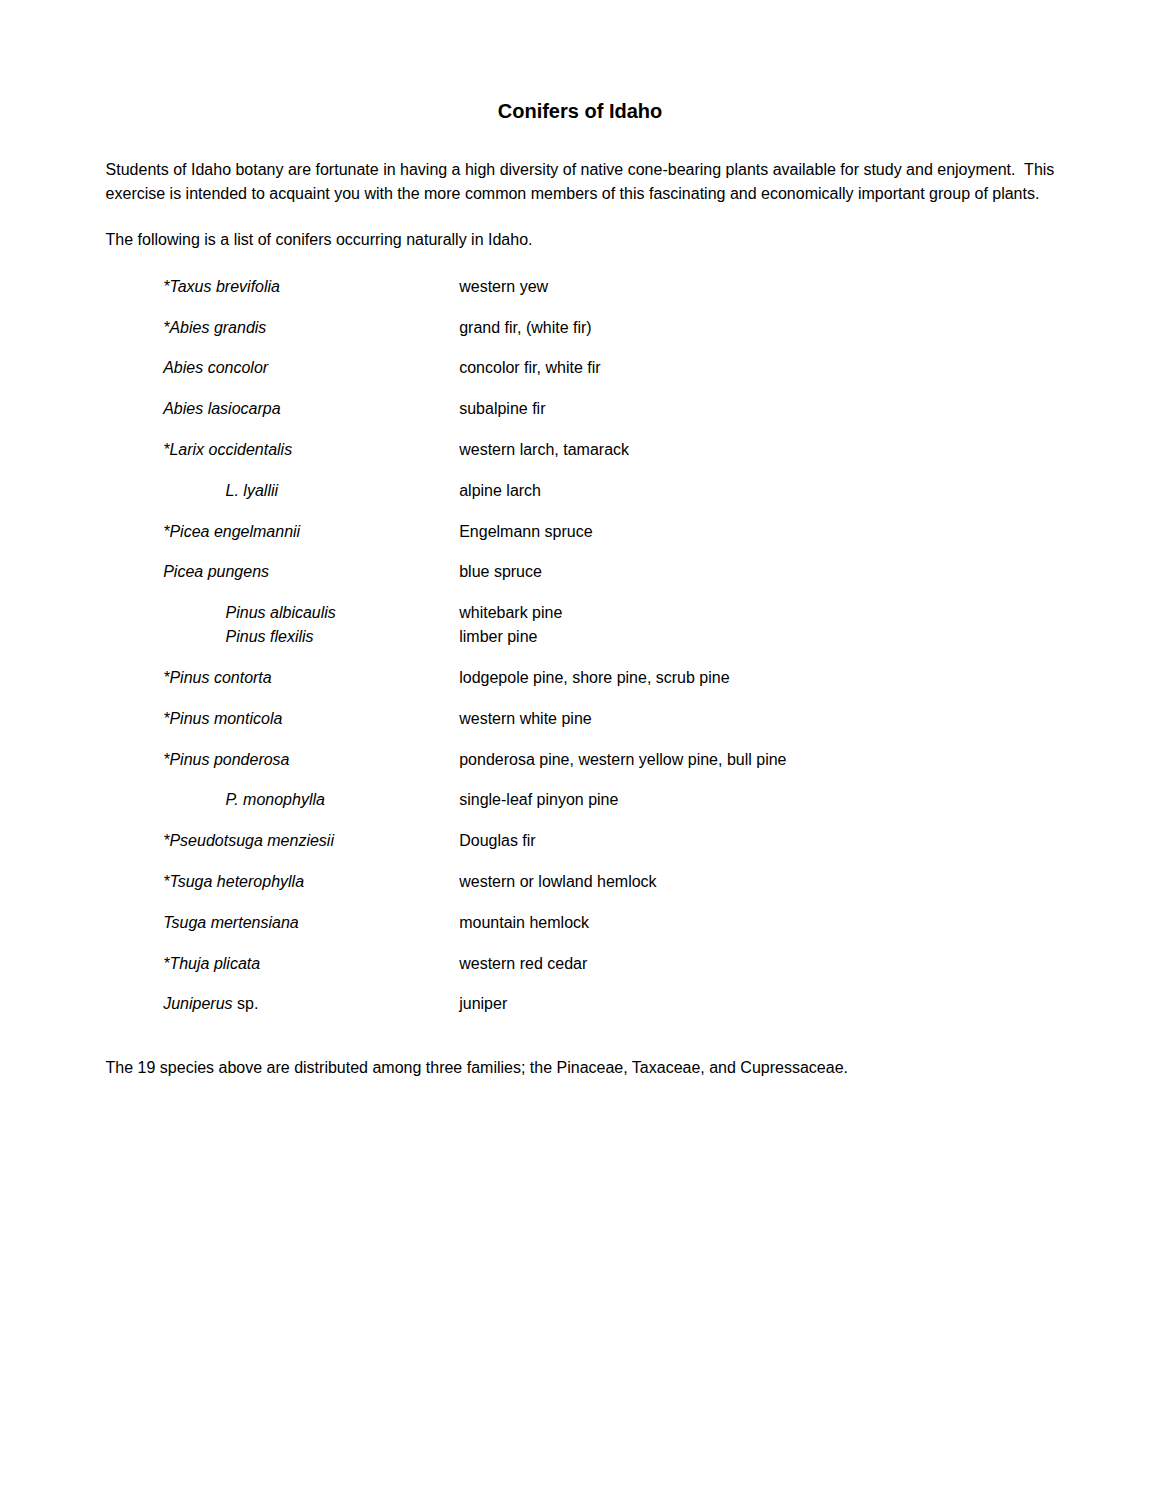Conifers of Idaho
Students of Idaho botany are fortunate in having a high diversity of native cone-bearing plants available for study and enjoyment. This exercise is intended to acquaint you with the more common members of this fascinating and economically important group of plants.
The following is a list of conifers occurring naturally in Idaho.
| *Taxus brevifolia | western yew |
| *Abies grandis | grand fir, (white fir) |
| Abies concolor | concolor fir, white fir |
| Abies lasiocarpa | subalpine fir |
| *Larix occidentalis | western larch, tamarack |
| L. lyallii | alpine larch |
| *Picea engelmannii | Engelmann spruce |
| Picea pungens | blue spruce |
| Pinus albicaulis | whitebark pine |
| Pinus flexilis | limber pine |
| *Pinus contorta | lodgepole pine, shore pine, scrub pine |
| *Pinus monticola | western white pine |
| *Pinus ponderosa | ponderosa pine, western yellow pine, bull pine |
| P. monophylla | single-leaf pinyon pine |
| *Pseudotsuga menziesii | Douglas fir |
| *Tsuga heterophylla | western or lowland hemlock |
| Tsuga mertensiana | mountain hemlock |
| *Thuja plicata | western red cedar |
| Juniperus sp. | juniper |
The 19 species above are distributed among three families; the Pinaceae, Taxaceae, and Cupressaceae.